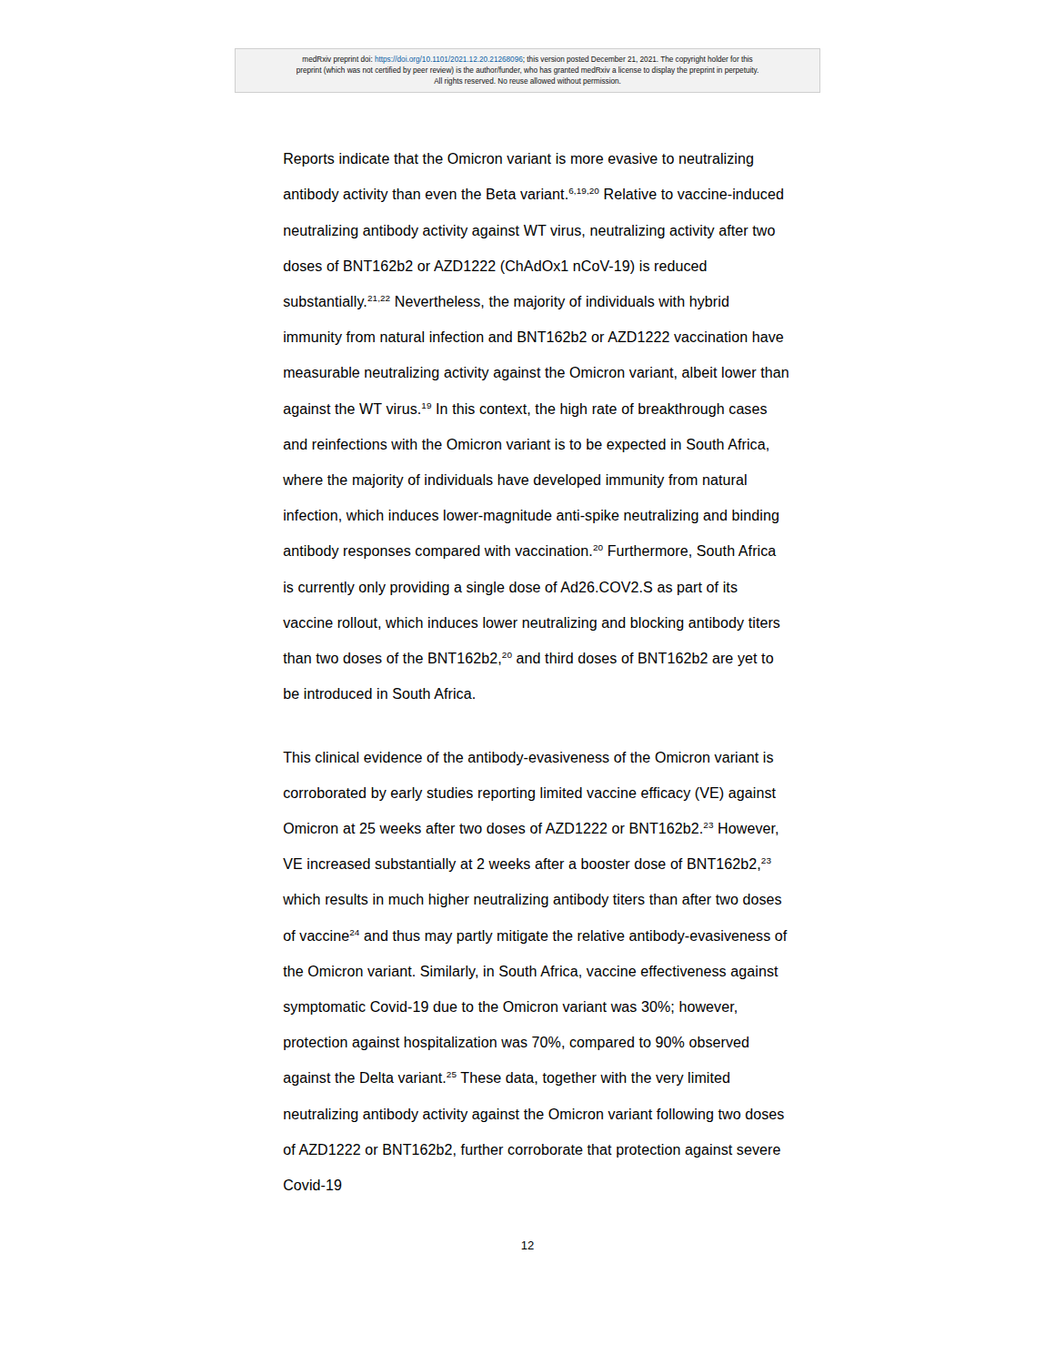medRxiv preprint doi: https://doi.org/10.1101/2021.12.20.21268096; this version posted December 21, 2021. The copyright holder for this
preprint (which was not certified by peer review) is the author/funder, who has granted medRxiv a license to display the preprint in perpetuity.
All rights reserved. No reuse allowed without permission.
Reports indicate that the Omicron variant is more evasive to neutralizing antibody activity than even the Beta variant.6,19,20 Relative to vaccine-induced neutralizing antibody activity against WT virus, neutralizing activity after two doses of BNT162b2 or AZD1222 (ChAdOx1 nCoV-19) is reduced substantially.21,22 Nevertheless, the majority of individuals with hybrid immunity from natural infection and BNT162b2 or AZD1222 vaccination have measurable neutralizing activity against the Omicron variant, albeit lower than against the WT virus.19 In this context, the high rate of breakthrough cases and reinfections with the Omicron variant is to be expected in South Africa, where the majority of individuals have developed immunity from natural infection, which induces lower-magnitude anti-spike neutralizing and binding antibody responses compared with vaccination.20 Furthermore, South Africa is currently only providing a single dose of Ad26.COV2.S as part of its vaccine rollout, which induces lower neutralizing and blocking antibody titers than two doses of the BNT162b2,20 and third doses of BNT162b2 are yet to be introduced in South Africa.
This clinical evidence of the antibody-evasiveness of the Omicron variant is corroborated by early studies reporting limited vaccine efficacy (VE) against Omicron at 25 weeks after two doses of AZD1222 or BNT162b2.23 However, VE increased substantially at 2 weeks after a booster dose of BNT162b2,23 which results in much higher neutralizing antibody titers than after two doses of vaccine24 and thus may partly mitigate the relative antibody-evasiveness of the Omicron variant. Similarly, in South Africa, vaccine effectiveness against symptomatic Covid-19 due to the Omicron variant was 30%; however, protection against hospitalization was 70%, compared to 90% observed against the Delta variant.25 These data, together with the very limited neutralizing antibody activity against the Omicron variant following two doses of AZD1222 or BNT162b2, further corroborate that protection against severe Covid-19
12